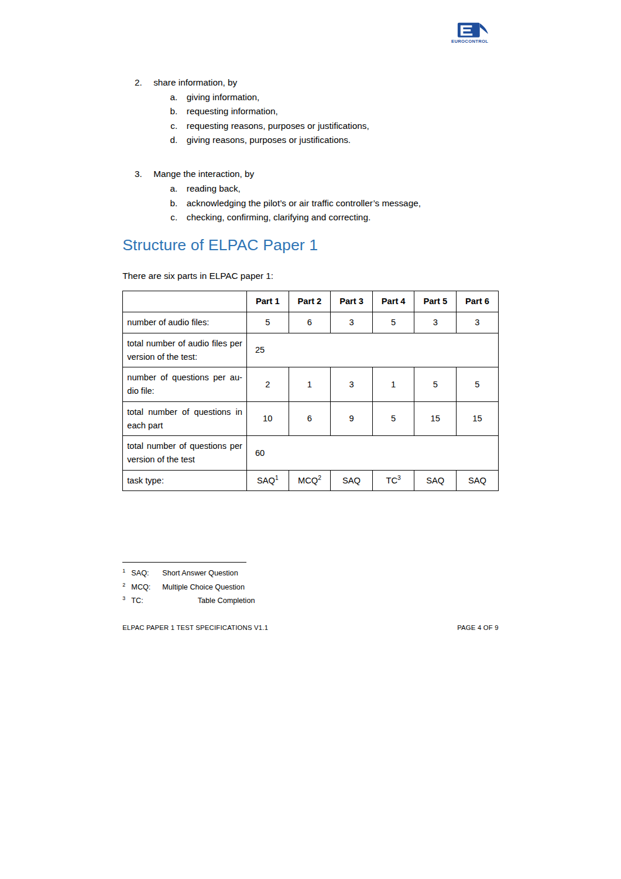EUROCONTROL
share information, by
giving information,
requesting information,
requesting reasons, purposes or justifications,
giving reasons, purposes or justifications.
Mange the interaction, by
reading back,
acknowledging the pilot’s or air traffic controller’s message,
checking, confirming, clarifying and correcting.
Structure of ELPAC Paper 1
There are six parts in ELPAC paper 1:
| | Part 1 | Part 2 | Part 3 | Part 4 | Part 5 | Part 6 |
| --- | --- | --- | --- | --- | --- | --- |
| number of audio files: | 5 | 6 | 3 | 5 | 3 | 3 |
| total number of audio files per version of the test: | 25 |
| number of questions per audio file: | 2 | 1 | 3 | 1 | 5 | 5 |
| total number of questions in each part | 10 | 6 | 9 | 5 | 15 | 15 |
| total number of questions per version of the test | 60 |
| task type: | SAQ 1 | MCQ 2 | SAQ | TC 3 | SAQ | SAQ |
1
SAQ:
Short Answer Question
2
MCQ:
Multiple Choice Question
3
TC:
Table Completion
ELPAC PAPER 1 TEST SPECIFICATIONS V1.1
PAGE 4 OF 9